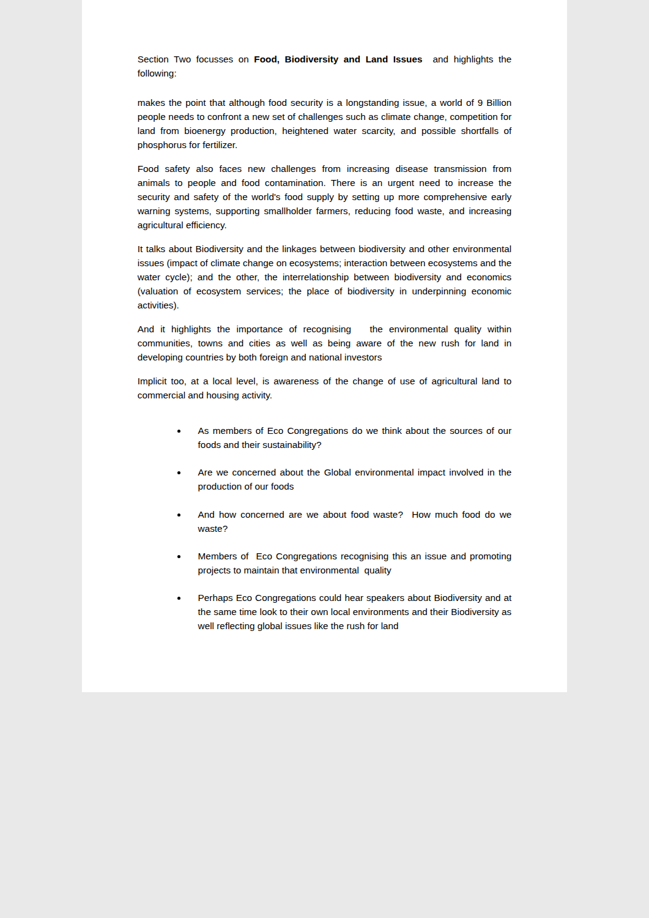Section Two focusses on Food, Biodiversity and Land Issues and highlights the following:
makes the point that although food security is a longstanding issue, a world of 9 Billion people needs to confront a new set of challenges such as climate change, competition for land from bioenergy production, heightened water scarcity, and possible shortfalls of phosphorus for fertilizer.
Food safety also faces new challenges from increasing disease transmission from animals to people and food contamination. There is an urgent need to increase the security and safety of the world's food supply by setting up more comprehensive early warning systems, supporting smallholder farmers, reducing food waste, and increasing agricultural efficiency.
It talks about Biodiversity and the linkages between biodiversity and other environmental issues (impact of climate change on ecosystems; interaction between ecosystems and the water cycle); and the other, the interrelationship between biodiversity and economics (valuation of ecosystem services; the place of biodiversity in underpinning economic activities).
And it highlights the importance of recognising the environmental quality within communities, towns and cities as well as being aware of the new rush for land in developing countries by both foreign and national investors
Implicit too, at a local level, is awareness of the change of use of agricultural land to commercial and housing activity.
As members of Eco Congregations do we think about the sources of our foods and their sustainability?
Are we concerned about the Global environmental impact involved in the production of our foods
And how concerned are we about food waste? How much food do we waste?
Members of Eco Congregations recognising this an issue and promoting projects to maintain that environmental quality
Perhaps Eco Congregations could hear speakers about Biodiversity and at the same time look to their own local environments and their Biodiversity as well reflecting global issues like the rush for land